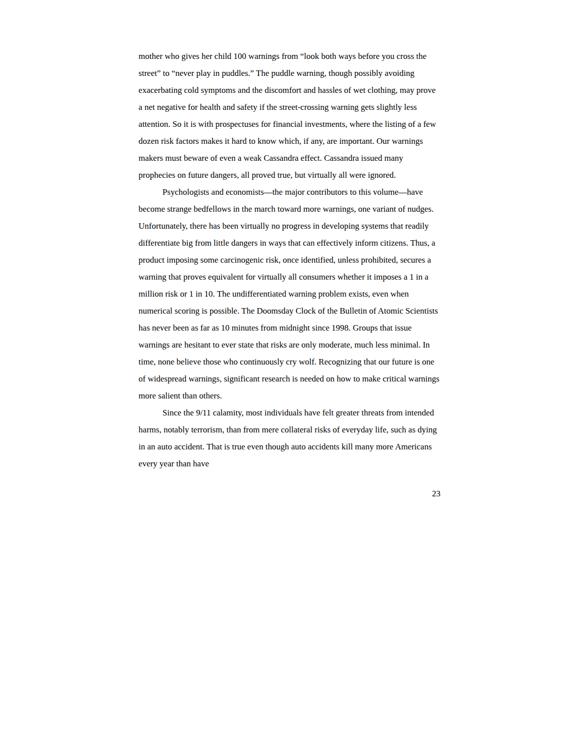mother who gives her child 100 warnings from “look both ways before you cross the street” to “never play in puddles.” The puddle warning, though possibly avoiding exacerbating cold symptoms and the discomfort and hassles of wet clothing, may prove a net negative for health and safety if the street-crossing warning gets slightly less attention. So it is with prospectuses for financial investments, where the listing of a few dozen risk factors makes it hard to know which, if any, are important. Our warnings makers must beware of even a weak Cassandra effect. Cassandra issued many prophecies on future dangers, all proved true, but virtually all were ignored.
Psychologists and economists—the major contributors to this volume—have become strange bedfellows in the march toward more warnings, one variant of nudges. Unfortunately, there has been virtually no progress in developing systems that readily differentiate big from little dangers in ways that can effectively inform citizens. Thus, a product imposing some carcinogenic risk, once identified, unless prohibited, secures a warning that proves equivalent for virtually all consumers whether it imposes a 1 in a million risk or 1 in 10. The undifferentiated warning problem exists, even when numerical scoring is possible. The Doomsday Clock of the Bulletin of Atomic Scientists has never been as far as 10 minutes from midnight since 1998. Groups that issue warnings are hesitant to ever state that risks are only moderate, much less minimal. In time, none believe those who continuously cry wolf. Recognizing that our future is one of widespread warnings, significant research is needed on how to make critical warnings more salient than others.
Since the 9/11 calamity, most individuals have felt greater threats from intended harms, notably terrorism, than from mere collateral risks of everyday life, such as dying in an auto accident. That is true even though auto accidents kill many more Americans every year than have
23